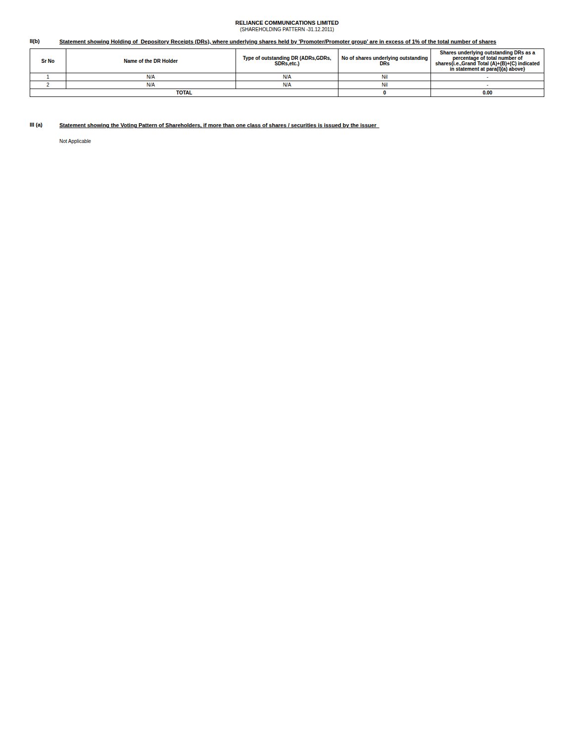RELIANCE COMMUNICATIONS LIMITED
(SHAREHOLDING PATTERN -31.12.2011)
II(b)
Statement showing Holding of Depository Receipts (DRs), where underlying shares held by 'Promoter/Promoter group' are in excess of 1% of the total number of shares
| Sr No | Name of the DR Holder | Type of outstanding DR (ADRs,GDRs, SDRs,etc.) | No of shares underlying outstanding DRs | Shares underlying outstanding DRs as a percentage of total number of shares{i.e.,Grand Total (A)+(B)+(C) indicated in statement at para(I)(a) above} |
| --- | --- | --- | --- | --- |
| 1 | N/A | N/A | Nil | - |
| 2 | N/A | N/A | Nil | - |
| TOTAL | 0 | 0.00 |
III (a)
Statement showing the Voting Pattern of Shareholders, if more than one class of shares / securities is issued by the issuer
Not Applicable